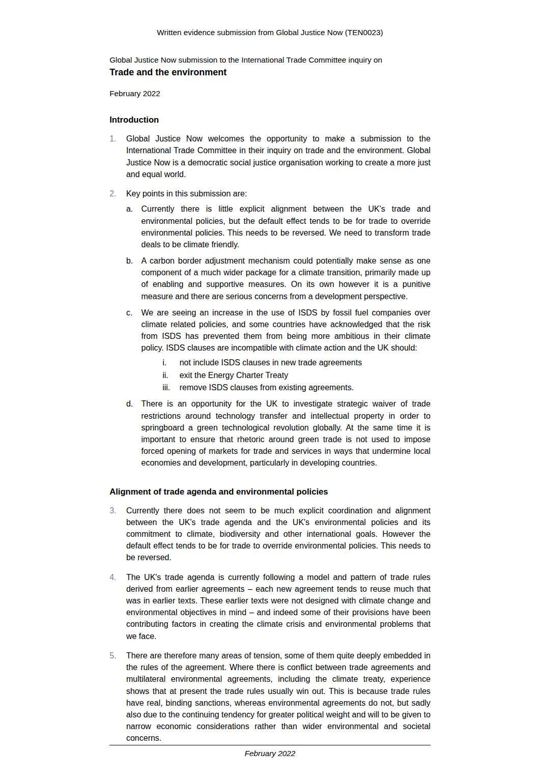Written evidence submission from Global Justice Now (TEN0023)
Global Justice Now submission to the International Trade Committee inquiry on
Trade and the environment
February 2022
Introduction
Global Justice Now welcomes the opportunity to make a submission to the International Trade Committee in their inquiry on trade and the environment. Global Justice Now is a democratic social justice organisation working to create a more just and equal world.
Key points in this submission are:
Currently there is little explicit alignment between the UK's trade and environmental policies, but the default effect tends to be for trade to override environmental policies. This needs to be reversed. We need to transform trade deals to be climate friendly.
A carbon border adjustment mechanism could potentially make sense as one component of a much wider package for a climate transition, primarily made up of enabling and supportive measures. On its own however it is a punitive measure and there are serious concerns from a development perspective.
We are seeing an increase in the use of ISDS by fossil fuel companies over climate related policies, and some countries have acknowledged that the risk from ISDS has prevented them from being more ambitious in their climate policy. ISDS clauses are incompatible with climate action and the UK should:
not include ISDS clauses in new trade agreements
exit the Energy Charter Treaty
remove ISDS clauses from existing agreements.
There is an opportunity for the UK to investigate strategic waiver of trade restrictions around technology transfer and intellectual property in order to springboard a green technological revolution globally. At the same time it is important to ensure that rhetoric around green trade is not used to impose forced opening of markets for trade and services in ways that undermine local economies and development, particularly in developing countries.
Alignment of trade agenda and environmental policies
Currently there does not seem to be much explicit coordination and alignment between the UK's trade agenda and the UK's environmental policies and its commitment to climate, biodiversity and other international goals. However the default effect tends to be for trade to override environmental policies. This needs to be reversed.
The UK's trade agenda is currently following a model and pattern of trade rules derived from earlier agreements – each new agreement tends to reuse much that was in earlier texts. These earlier texts were not designed with climate change and environmental objectives in mind – and indeed some of their provisions have been contributing factors in creating the climate crisis and environmental problems that we face.
There are therefore many areas of tension, some of them quite deeply embedded in the rules of the agreement. Where there is conflict between trade agreements and multilateral environmental agreements, including the climate treaty, experience shows that at present the trade rules usually win out. This is because trade rules have real, binding sanctions, whereas environmental agreements do not, but sadly also due to the continuing tendency for greater political weight and will to be given to narrow economic considerations rather than wider environmental and societal concerns.
February 2022